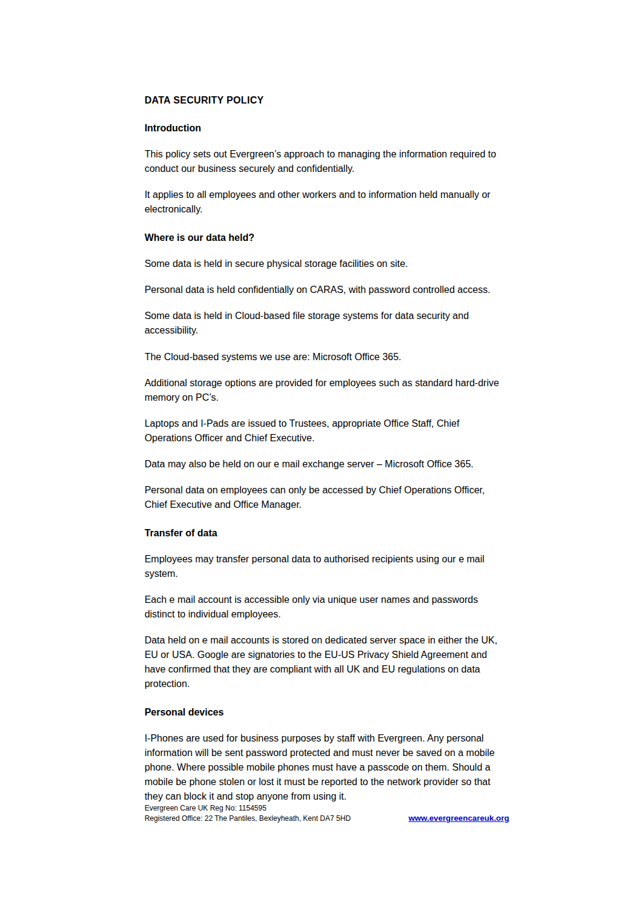DATA SECURITY POLICY
Introduction
This policy sets out Evergreen’s approach to managing the information required to conduct our business securely and confidentially.
It applies to all employees and other workers and to information held manually or electronically.
Where is our data held?
Some data is held in secure physical storage facilities on site.
Personal data is held confidentially on CARAS, with password controlled access.
Some data is held in Cloud-based file storage systems for data security and accessibility.
The Cloud-based systems we use are: Microsoft Office 365.
Additional storage options are provided for employees such as standard hard-drive memory on PC’s.
Laptops and I-Pads are issued to Trustees, appropriate Office Staff, Chief Operations Officer and Chief Executive.
Data may also be held on our e mail exchange server – Microsoft Office 365.
Personal data on employees can only be accessed by Chief Operations Officer, Chief Executive and Office Manager.
Transfer of data
Employees may transfer personal data to authorised recipients using our e mail system.
Each e mail account is accessible only via unique user names and passwords distinct to individual employees.
Data held on e mail accounts is stored on dedicated server space in either the UK, EU or USA. Google are signatories to the EU-US Privacy Shield Agreement and have confirmed that they are compliant with all UK and EU regulations on data protection.
Personal devices
I-Phones are used for business purposes by staff with Evergreen. Any personal information will be sent password protected and must never be saved on a mobile phone. Where possible mobile phones must have a passcode on them. Should a mobile be phone stolen or lost it must be reported to the network provider so that they can block it and stop anyone from using it.
Evergreen Care UK Reg No: 1154595
Registered Office: 22 The Pantiles, Bexleyheath, Kent DA7 5HD www.evergreencareuk.org